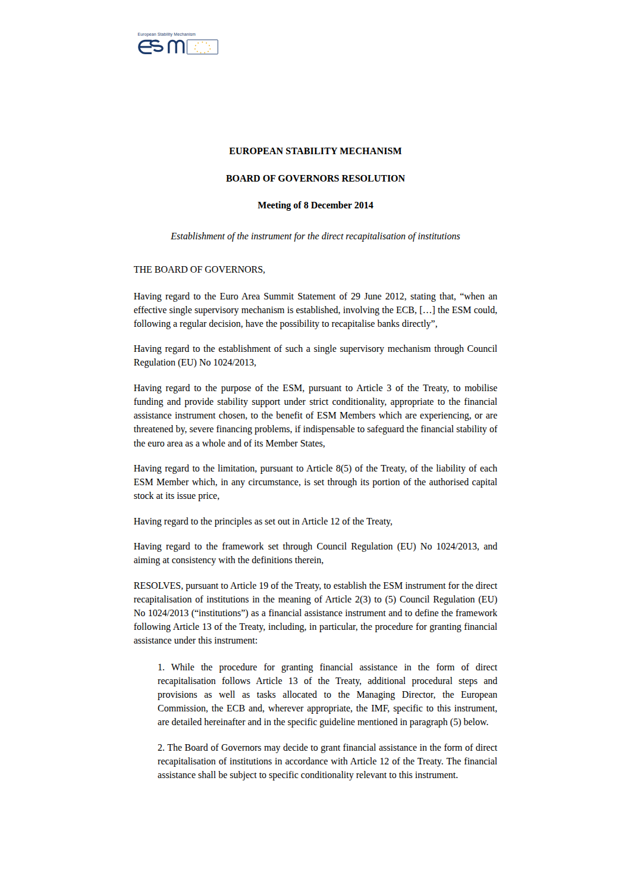European Stability Mechanism
EUROPEAN STABILITY MECHANISM
BOARD OF GOVERNORS RESOLUTION
Meeting of 8 December 2014
Establishment of the instrument for the direct recapitalisation of institutions
THE BOARD OF GOVERNORS,
Having regard to the Euro Area Summit Statement of 29 June 2012, stating that, “when an effective single supervisory mechanism is established, involving the ECB, […] the ESM could, following a regular decision, have the possibility to recapitalise banks directly”,
Having regard to the establishment of such a single supervisory mechanism through Council Regulation (EU) No 1024/2013,
Having regard to the purpose of the ESM, pursuant to Article 3 of the Treaty, to mobilise funding and provide stability support under strict conditionality, appropriate to the financial assistance instrument chosen, to the benefit of ESM Members which are experiencing, or are threatened by, severe financing problems, if indispensable to safeguard the financial stability of the euro area as a whole and of its Member States,
Having regard to the limitation, pursuant to Article 8(5) of the Treaty, of the liability of each ESM Member which, in any circumstance, is set through its portion of the authorised capital stock at its issue price,
Having regard to the principles as set out in Article 12 of the Treaty,
Having regard to the framework set through Council Regulation (EU) No 1024/2013, and aiming at consistency with the definitions therein,
RESOLVES, pursuant to Article 19 of the Treaty, to establish the ESM instrument for the direct recapitalisation of institutions in the meaning of Article 2(3) to (5) Council Regulation (EU) No 1024/2013 (“institutions”) as a financial assistance instrument and to define the framework following Article 13 of the Treaty, including, in particular, the procedure for granting financial assistance under this instrument:
1. While the procedure for granting financial assistance in the form of direct recapitalisation follows Article 13 of the Treaty, additional procedural steps and provisions as well as tasks allocated to the Managing Director, the European Commission, the ECB and, wherever appropriate, the IMF, specific to this instrument, are detailed hereinafter and in the specific guideline mentioned in paragraph (5) below.
2. The Board of Governors may decide to grant financial assistance in the form of direct recapitalisation of institutions in accordance with Article 12 of the Treaty. The financial assistance shall be subject to specific conditionality relevant to this instrument.